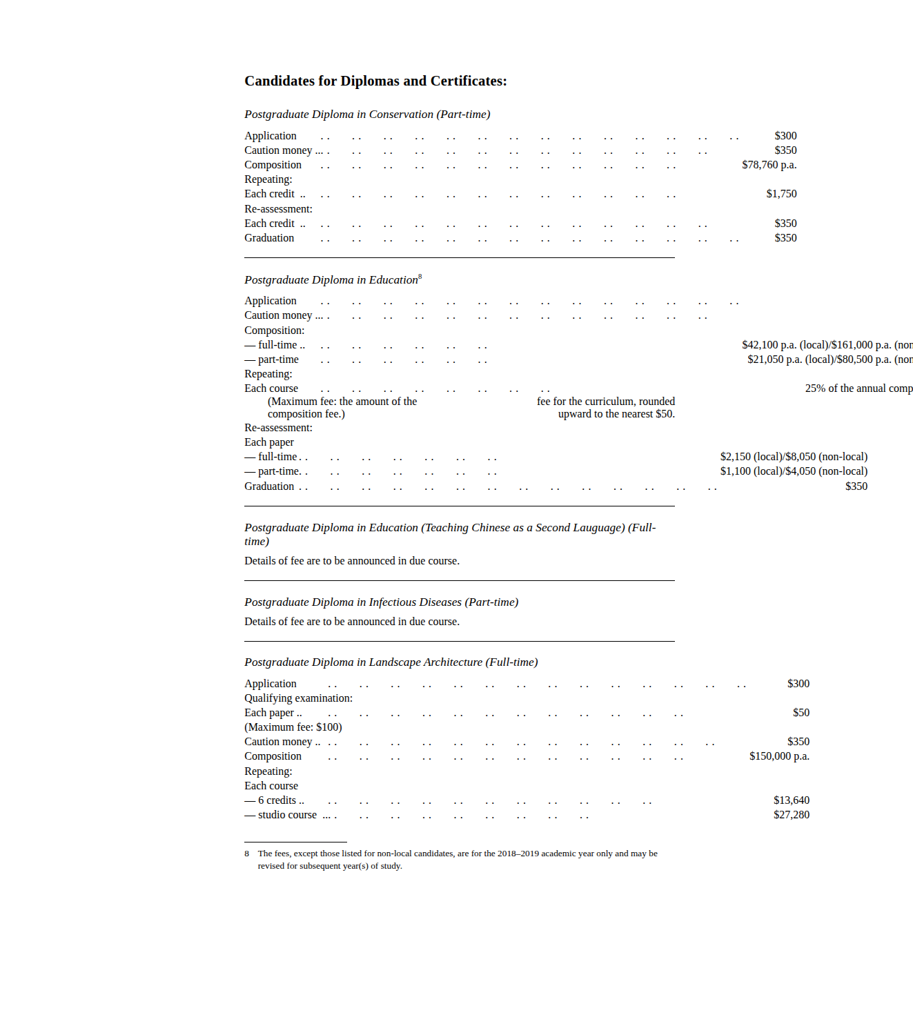Candidates for Diplomas and Certificates:
Postgraduate Diploma in Conservation (Part-time)
| Application | .. .. .. .. .. .. .. .. .. .. .. .. .. .. | $300 |
| Caution money .. | .. .. .. .. .. .. .. .. .. .. .. .. .. | $350 |
| Composition | .. .. .. .. .. .. .. .. .. .. .. .. | $78,760 p.a. |
| Repeating: |
| Each credit .. | .. .. .. .. .. .. .. .. .. .. .. .. | $1,750 |
| Re-assessment: |
| Each credit .. | .. .. .. .. .. .. .. .. .. .. .. .. .. | $350 |
| Graduation | .. .. .. .. .. .. .. .. .. .. .. .. .. .. | $350 |
Postgraduate Diploma in Education8
| Application | .. .. .. .. .. .. .. .. .. .. .. .. .. .. | $300 |
| Caution money .. | .. .. .. .. .. .. .. .. .. .. .. .. .. | $350 |
| Composition: |
| — full-time .. | .. .. .. .. .. .. | $42,100 p.a. (local)/$161,000 p.a. (non-local) |
| — part-time | .. .. .. .. .. .. | $21,050 p.a. (local)/$80,500 p.a. (non-local) |
| Repeating: |
| Each course | .. .. .. .. .. .. .. .. | 25% of the annual composition |
(Maximum fee: the amount of the
fee for the curriculum, rounded
composition fee.)
upward to the nearest $50.
| Re-assessment: |
| Each paper |
| — full-time | .. .. .. .. .. .. .. | $2,150 (local)/$8,050 (non-local) |
| — part-time | .. .. .. .. .. .. .. | $1,100 (local)/$4,050 (non-local) |
| Graduation | .. .. .. .. .. .. .. .. .. .. .. .. .. .. | $350 |
Postgraduate Diploma in Education (Teaching Chinese as a Second Lauguage) (Full-time)
Details of fee are to be announced in due course.
Postgraduate Diploma in Infectious Diseases (Part-time)
Details of fee are to be announced in due course.
Postgraduate Diploma in Landscape Architecture (Full-time)
| Application | .. .. .. .. .. .. .. .. .. .. .. .. .. .. | $300 |
| Qualifying examination: |
| Each paper .. | .. .. .. .. .. .. .. .. .. .. .. .. | $50 |
| (Maximum fee: $100) |
| Caution money .. | .. .. .. .. .. .. .. .. .. .. .. .. .. | $350 |
| Composition | .. .. .. .. .. .. .. .. .. .. .. .. | $150,000 p.a. |
| Repeating: |
| Each course |
| — 6 credits .. | .. .. .. .. .. .. .. .. .. .. .. | $13,640 |
| — studio course .. | .. .. .. .. .. .. .. .. .. | $27,280 |
8
The fees, except those listed for non-local candidates, are for the 2018–2019 academic year only and may be revised for subsequent year(s) of study.